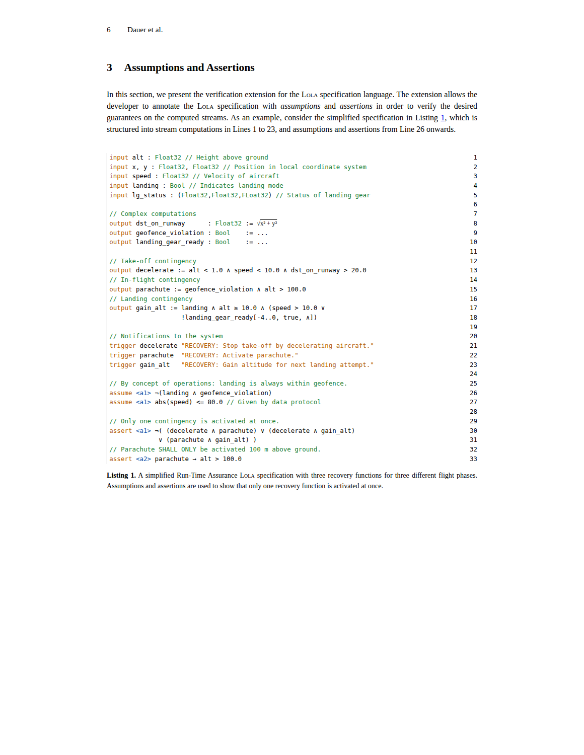6 Dauer et al.
3 Assumptions and Assertions
In this section, we present the verification extension for the Lola specification language. The extension allows the developer to annotate the Lola specification with assumptions and assertions in order to verify the desired guarantees on the computed streams. As an example, consider the simplified specification in Listing 1, which is structured into stream computations in Lines 1 to 23, and assumptions and assertions from Line 26 onwards.
| | input alt : Float32 // Height above ground | 1 |
| | input x, y : Float32 , Float32 // Position in local coordinate system | 2 |
| | input speed : Float32 // Velocity of aircraft | 3 |
| | input landing : Bool // Indicates landing mode | 4 |
| | input lg_status : ( Float32 , Float32 , FLoat32 ) // Status of landing gear | 5 |
| | | 6 |
| | // Complex computations | 7 |
| | output dst_on_runway : Float32 := √ x² + y² | 8 |
| | output geofence_violation : Bool := ... | 9 |
| | output landing_gear_ready : Bool := ... | 10 |
| | | 11 |
| | // Take-off contingency | 12 |
| | output decelerate := alt < 1.0 ∧ speed < 10.0 ∧ dst_on_runway > 20.0 | 13 |
| | // In-flight contingency | 14 |
| | output parachute := geofence_violation ∧ alt > 100.0 | 15 |
| | // Landing contingency | 16 |
| | output gain_alt := landing ∧ alt ≥ 10.0 ∧ (speed > 10.0 ∨ | 17 |
| | !landing_gear_ready[-4..0, true, ∧]) | 18 |
| | | 19 |
| | // Notifications to the system | 20 |
| | trigger decelerate "RECOVERY: Stop take-off by decelerating aircraft." | 21 |
| | trigger parachute "RECOVERY: Activate parachute." | 22 |
| | trigger gain_alt "RECOVERY: Gain altitude for next landing attempt." | 23 |
| | | 24 |
| | // By concept of operations: landing is always within geofence. | 25 |
| | assume <a1> ¬(landing ∧ geofence_violation) | 26 |
| | assume <a1> abs(speed) <= 80.0 // Given by data protocol | 27 |
| | | 28 |
| | // Only one contingency is activated at once. | 29 |
| | assert <a1> ¬( (decelerate ∧ parachute) ∨ (decelerate ∧ gain_alt) | 30 |
| | ∨ (parachute ∧ gain_alt) ) | 31 |
| | // Parachute SHALL ONLY be activated 100 m above ground. | 32 |
| | assert <a2> parachute → alt > 100.0 | 33 |
Listing 1. A simplified Run-Time Assurance Lola specification with three recovery functions for three different flight phases. Assumptions and assertions are used to show that only one recovery function is activated at once.